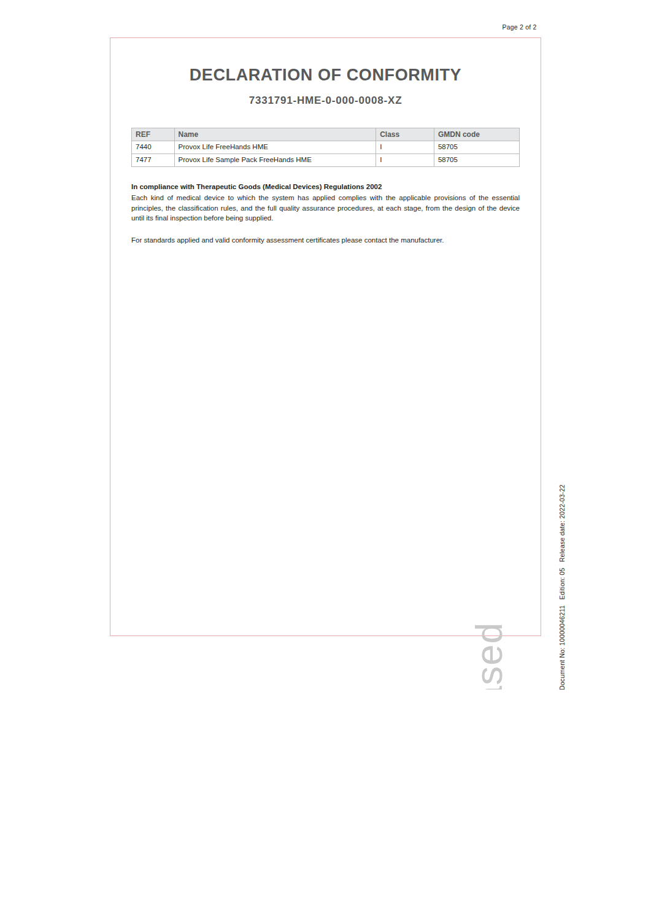Page 2 of 2
DECLARATION OF CONFORMITY
7331791-HME-0-000-0008-XZ
| REF | Name | Class | GMDN code |
| --- | --- | --- | --- |
| 7440 | Provox Life FreeHands HME | I | 58705 |
| 7477 | Provox Life Sample Pack FreeHands HME | I | 58705 |
In compliance with Therapeutic Goods (Medical Devices) Regulations 2002
Each kind of medical device to which the system has applied complies with the applicable provisions of the essential principles, the classification rules, and the full quality assurance procedures, at each stage, from the design of the device until its final inspection before being supplied.
For standards applied and valid conformity assessment certificates please contact the manufacturer.
Released
Document No: 10000046211 Edition: 05 Release date: 2022-03-22